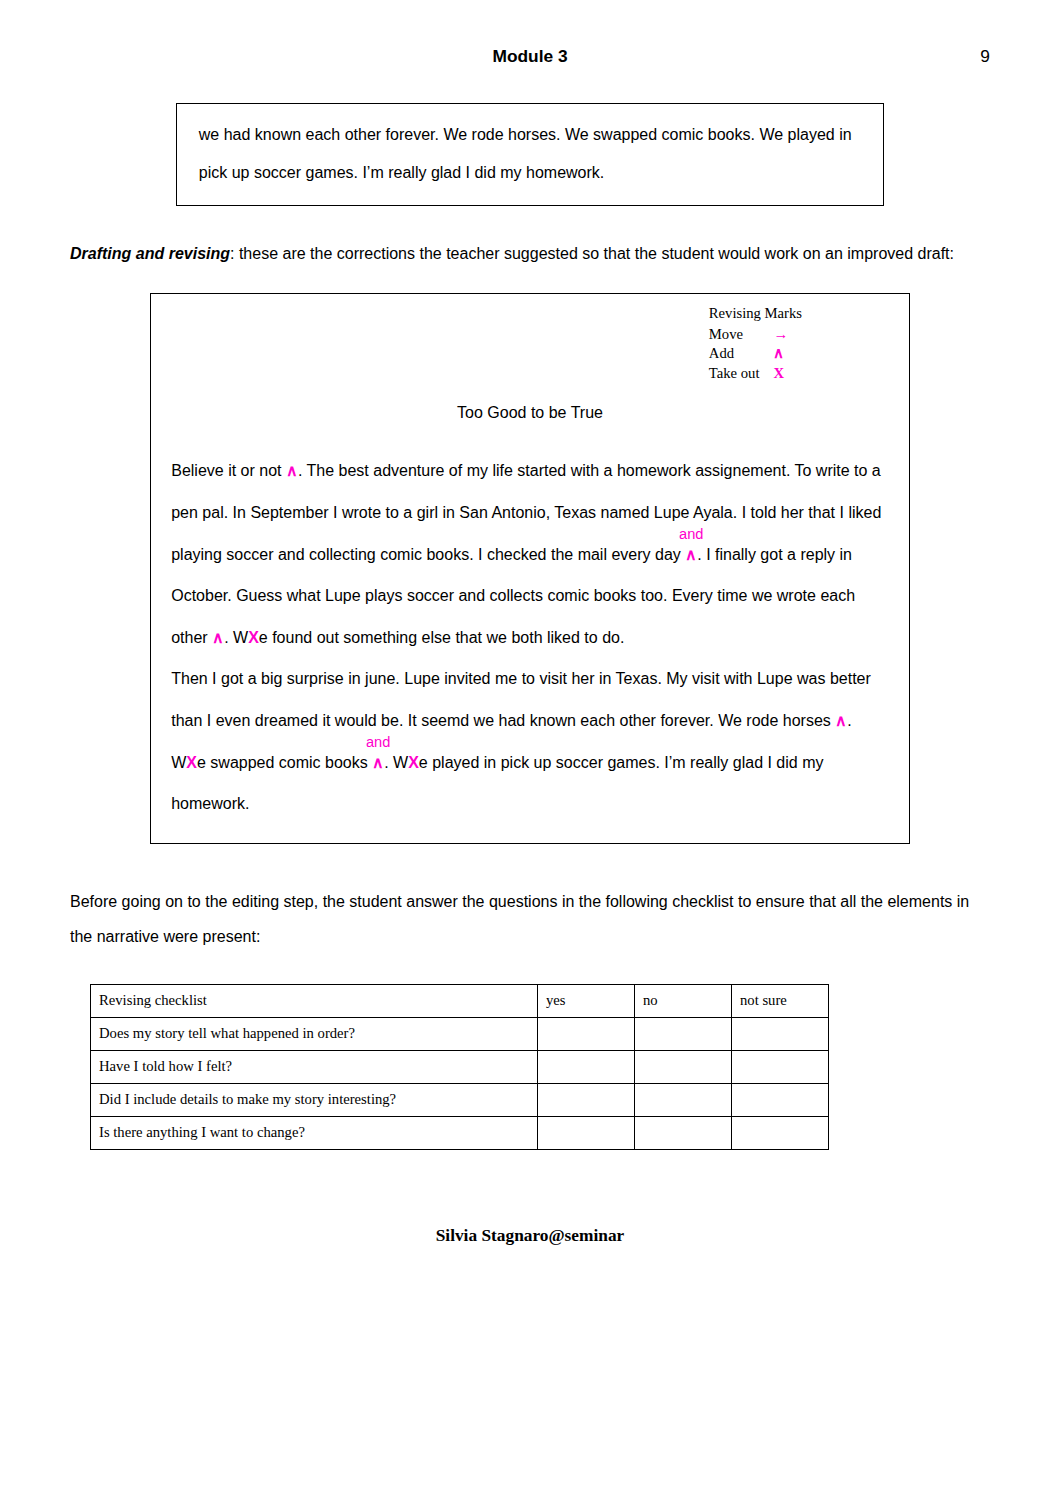Module 3 9
we had known each other forever. We rode horses. We swapped comic books. We played in pick up soccer games. I’m really glad I did my homework.
Drafting and revising: these are the corrections the teacher suggested so that the student would work on an improved draft:
Revising Marks
| Move | → |
| Add | ∧ |
| Take out | X |
Too Good to be True
Believe it or not ∧. The best adventure of my life started with a homework assignement. To write to a pen pal. In September I wrote to a girl in San Antonio, Texas named Lupe Ayala. I told her that I liked playing soccer and collecting comic books. I checked the mail every day and∧. I finally got a reply in October. Guess what Lupe plays soccer and collects comic books too. Every time we wrote each other ∧. WXe found out something else that we both liked to do.
Then I got a big surprise in june. Lupe invited me to visit her in Texas. My visit with Lupe was better than I even dreamed it would be. It seemd we had known each other forever. We rode horses ∧. WXe swapped comic books and∧. WXe played in pick up soccer games. I’m really glad I did my homework.
Before going on to the editing step, the student answer the questions in the following checklist to ensure that all the elements in the narrative were present:
| Revising checklist | yes | no | not sure |
| Does my story tell what happened in order? | | | |
| Have I told how I felt? | | | |
| Did I include details to make my story interesting? | | | |
| Is there anything I want to change? | | | |
Silvia Stagnaro@seminar